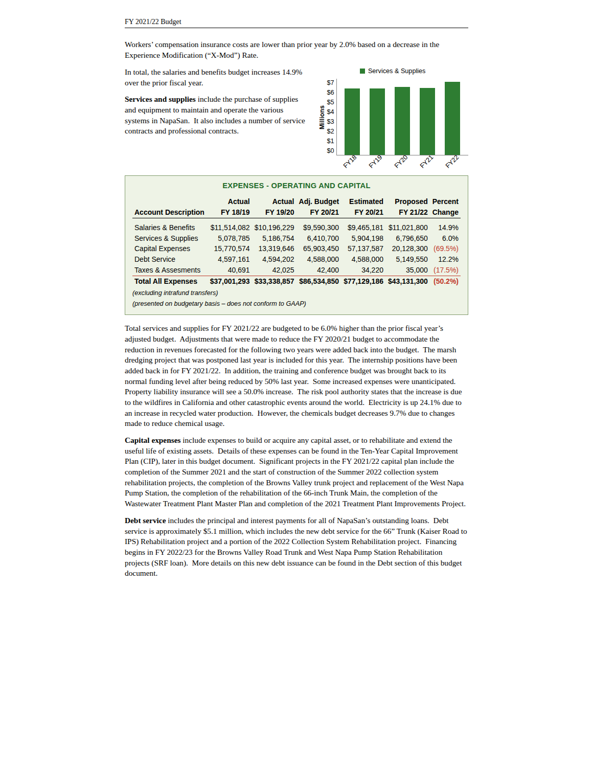FY 2021/22 Budget
Workers’ compensation insurance costs are lower than prior year by 2.0% based on a decrease in the Experience Modification (“X-Mod”) Rate.
In total, the salaries and benefits budget increases 14.9% over the prior fiscal year.
Services and supplies include the purchase of supplies and equipment to maintain and operate the various systems in NapaSan. It also includes a number of service contracts and professional contracts.
Services & Supplies
Millions
$7
$6
$5
$4
$3
$2
$1
$0
FY18 FY19 FY20 FY21 FY22
EXPENSES - OPERATING AND CAPITAL
| | Actual | Actual | Adj. Budget | Estimated | Proposed | Percent |
| --- | --- | --- | --- | --- | --- | --- |
| Account Description | FY 18/19 | FY 19/20 | FY 20/21 | FY 20/21 | FY 21/22 | Change |
| Salaries & Benefits | $11,514,082 | $10,196,229 | $9,590,300 | $9,465,181 | $11,021,800 | 14.9% |
| Services & Supplies | 5,078,785 | 5,186,754 | 6,410,700 | 5,904,198 | 6,796,650 | 6.0% |
| Capital Expenses | 15,770,574 | 13,319,646 | 65,903,450 | 57,137,587 | 20,128,300 | (69.5%) |
| Debt Service | 4,597,161 | 4,594,202 | 4,588,000 | 4,588,000 | 5,149,550 | 12.2% |
| Taxes & Assesments | 40,691 | 42,025 | 42,400 | 34,220 | 35,000 | (17.5%) |
| Total All Expenses | $37,001,293 | $33,338,857 | $86,534,850 | $77,129,186 | $43,131,300 | (50.2%) |
(excluding intrafund transfers)
(presented on budgetary basis – does not conform to GAAP)
Total services and supplies for FY 2021/22 are budgeted to be 6.0% higher than the prior fiscal year’s adjusted budget. Adjustments that were made to reduce the FY 2020/21 budget to accommodate the reduction in revenues forecasted for the following two years were added back into the budget. The marsh dredging project that was postponed last year is included for this year. The internship positions have been added back in for FY 2021/22. In addition, the training and conference budget was brought back to its normal funding level after being reduced by 50% last year. Some increased expenses were unanticipated. Property liability insurance will see a 50.0% increase. The risk pool authority states that the increase is due to the wildfires in California and other catastrophic events around the world. Electricity is up 24.1% due to an increase in recycled water production. However, the chemicals budget decreases 9.7% due to changes made to reduce chemical usage.
Capital expenses include expenses to build or acquire any capital asset, or to rehabilitate and extend the useful life of existing assets. Details of these expenses can be found in the Ten-Year Capital Improvement Plan (CIP), later in this budget document. Significant projects in the FY 2021/22 capital plan include the completion of the Summer 2021 and the start of construction of the Summer 2022 collection system rehabilitation projects, the completion of the Browns Valley trunk project and replacement of the West Napa Pump Station, the completion of the rehabilitation of the 66-inch Trunk Main, the completion of the Wastewater Treatment Plant Master Plan and completion of the 2021 Treatment Plant Improvements Project.
Debt service includes the principal and interest payments for all of NapaSan’s outstanding loans. Debt service is approximately $5.1 million, which includes the new debt service for the 66” Trunk (Kaiser Road to IPS) Rehabilitation project and a portion of the 2022 Collection System Rehabilitation project. Financing begins in FY 2022/23 for the Browns Valley Road Trunk and West Napa Pump Station Rehabilitation projects (SRF loan). More details on this new debt issuance can be found in the Debt section of this budget document.